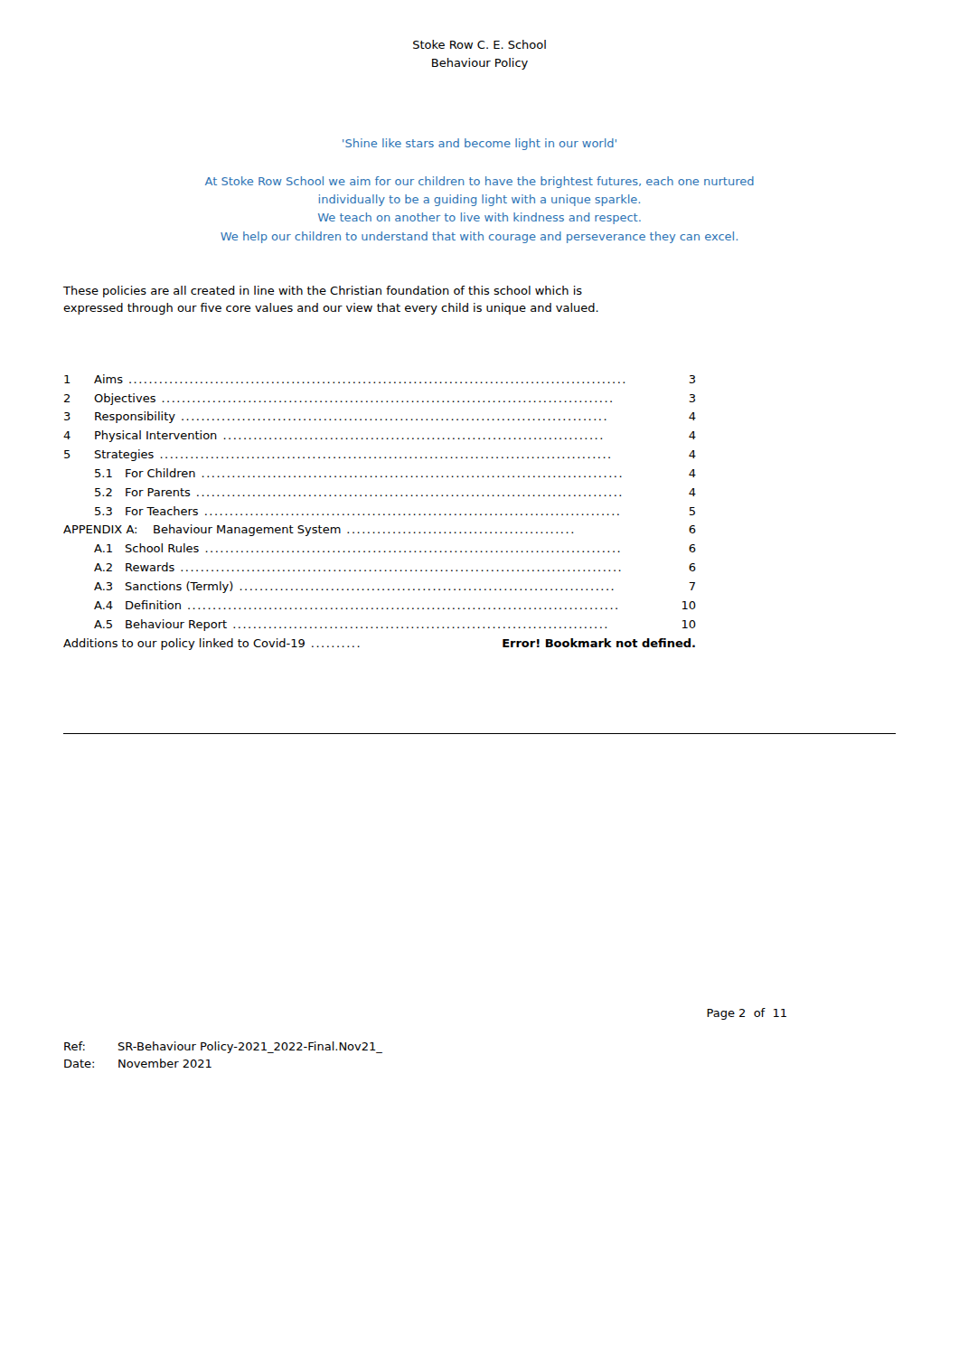Stoke Row C. E. School
Behaviour Policy
'Shine like stars and become light in our world'
At Stoke Row School we aim for our children to have the brightest futures, each one nurtured individually to be a guiding light with a unique sparkle.
We teach on another to live with kindness and respect.
We help our children to understand that with courage and perseverance they can excel.
These policies are all created in line with the Christian foundation of this school which is expressed through our five core values and our view that every child is unique and valued.
1 Aims .................................................................................................. 3
2 Objectives ......................................................................................... 3
3 Responsibility .................................................................................... 4
4 Physical Intervention ........................................................................... 4
5 Strategies ......................................................................................... 4
5.1 For Children ................................................................................... 4
5.2 For Parents .................................................................................... 4
5.3 For Teachers .................................................................................. 5
APPENDIX A: Behaviour Management System ............................................. 6
A.1 School Rules .................................................................................. 6
A.2 Rewards ....................................................................................... 6
A.3 Sanctions (Termly) .......................................................................... 7
A.4 Definition ..................................................................................... 10
A.5 Behaviour Report .......................................................................... 10
Additions to our policy linked to Covid-19 .......... Error! Bookmark not defined.
Page 2 of 11
Ref: SR-Behaviour Policy-2021_2022-Final.Nov21_
Date: November 2021